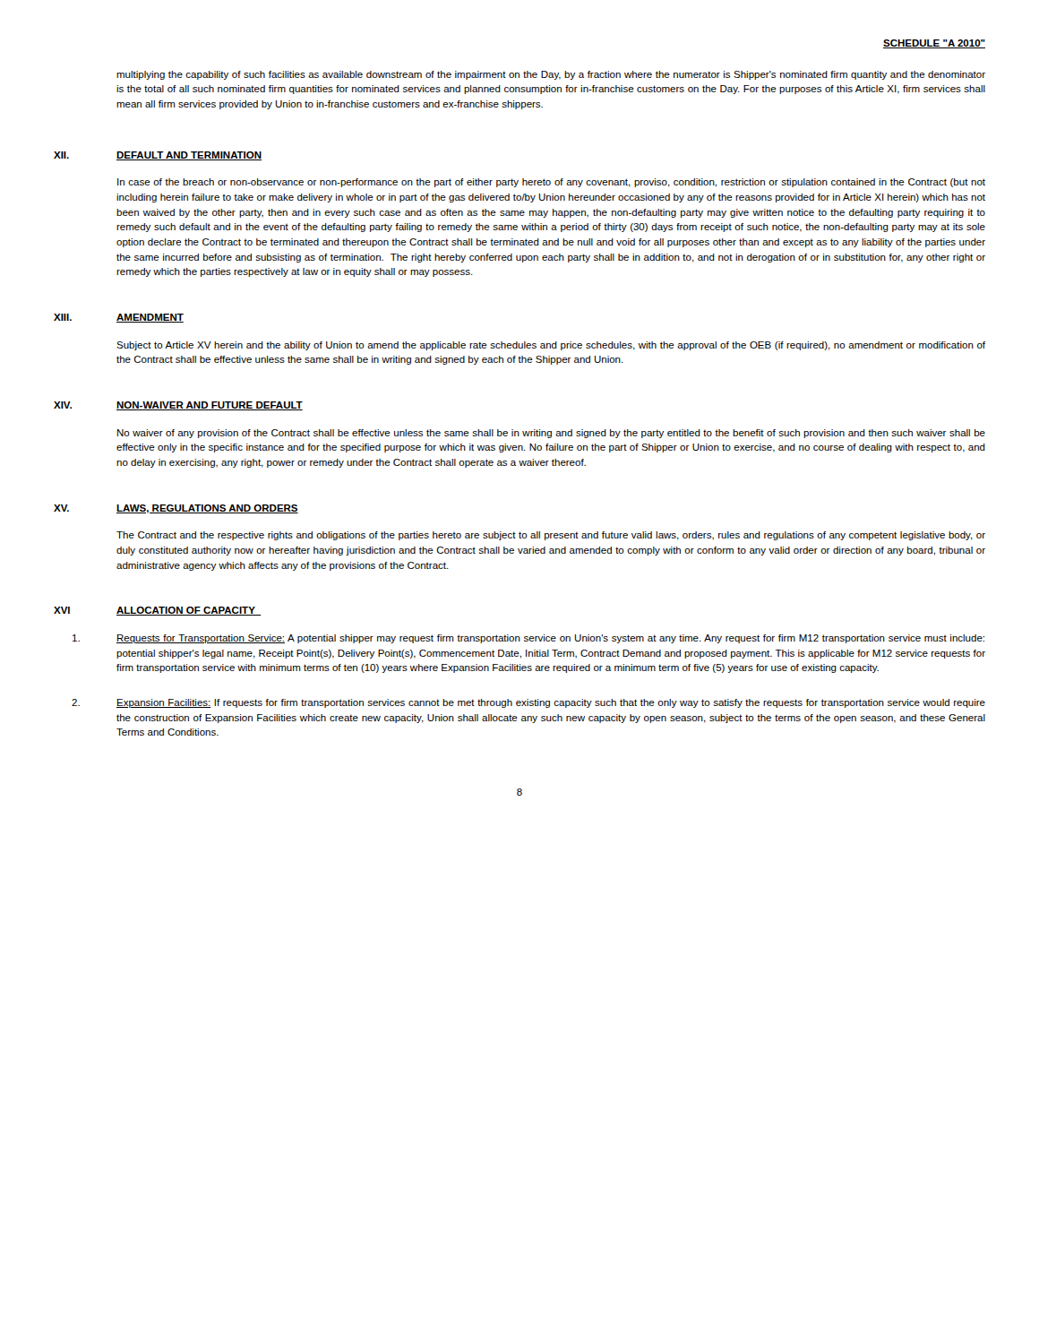SCHEDULE "A 2010"
multiplying the capability of such facilities as available downstream of the impairment on the Day, by a fraction where the numerator is Shipper's nominated firm quantity and the denominator is the total of all such nominated firm quantities for nominated services and planned consumption for in-franchise customers on the Day. For the purposes of this Article XI, firm services shall mean all firm services provided by Union to in-franchise customers and ex-franchise shippers.
XII.
DEFAULT AND TERMINATION
In case of the breach or non-observance or non-performance on the part of either party hereto of any covenant, proviso, condition, restriction or stipulation contained in the Contract (but not including herein failure to take or make delivery in whole or in part of the gas delivered to/by Union hereunder occasioned by any of the reasons provided for in Article XI herein) which has not been waived by the other party, then and in every such case and as often as the same may happen, the non-defaulting party may give written notice to the defaulting party requiring it to remedy such default and in the event of the defaulting party failing to remedy the same within a period of thirty (30) days from receipt of such notice, the non-defaulting party may at its sole option declare the Contract to be terminated and thereupon the Contract shall be terminated and be null and void for all purposes other than and except as to any liability of the parties under the same incurred before and subsisting as of termination. The right hereby conferred upon each party shall be in addition to, and not in derogation of or in substitution for, any other right or remedy which the parties respectively at law or in equity shall or may possess.
XIII.
AMENDMENT
Subject to Article XV herein and the ability of Union to amend the applicable rate schedules and price schedules, with the approval of the OEB (if required), no amendment or modification of the Contract shall be effective unless the same shall be in writing and signed by each of the Shipper and Union.
XIV.
NON-WAIVER AND FUTURE DEFAULT
No waiver of any provision of the Contract shall be effective unless the same shall be in writing and signed by the party entitled to the benefit of such provision and then such waiver shall be effective only in the specific instance and for the specified purpose for which it was given. No failure on the part of Shipper or Union to exercise, and no course of dealing with respect to, and no delay in exercising, any right, power or remedy under the Contract shall operate as a waiver thereof.
XV.
LAWS, REGULATIONS AND ORDERS
The Contract and the respective rights and obligations of the parties hereto are subject to all present and future valid laws, orders, rules and regulations of any competent legislative body, or duly constituted authority now or hereafter having jurisdiction and the Contract shall be varied and amended to comply with or conform to any valid order or direction of any board, tribunal or administrative agency which affects any of the provisions of the Contract.
XVI
ALLOCATION OF CAPACITY
1.
Requests for Transportation Service: A potential shipper may request firm transportation service on Union's system at any time. Any request for firm M12 transportation service must include: potential shipper's legal name, Receipt Point(s), Delivery Point(s), Commencement Date, Initial Term, Contract Demand and proposed payment. This is applicable for M12 service requests for firm transportation service with minimum terms of ten (10) years where Expansion Facilities are required or a minimum term of five (5) years for use of existing capacity.
2.
Expansion Facilities: If requests for firm transportation services cannot be met through existing capacity such that the only way to satisfy the requests for transportation service would require the construction of Expansion Facilities which create new capacity, Union shall allocate any such new capacity by open season, subject to the terms of the open season, and these General Terms and Conditions.
8